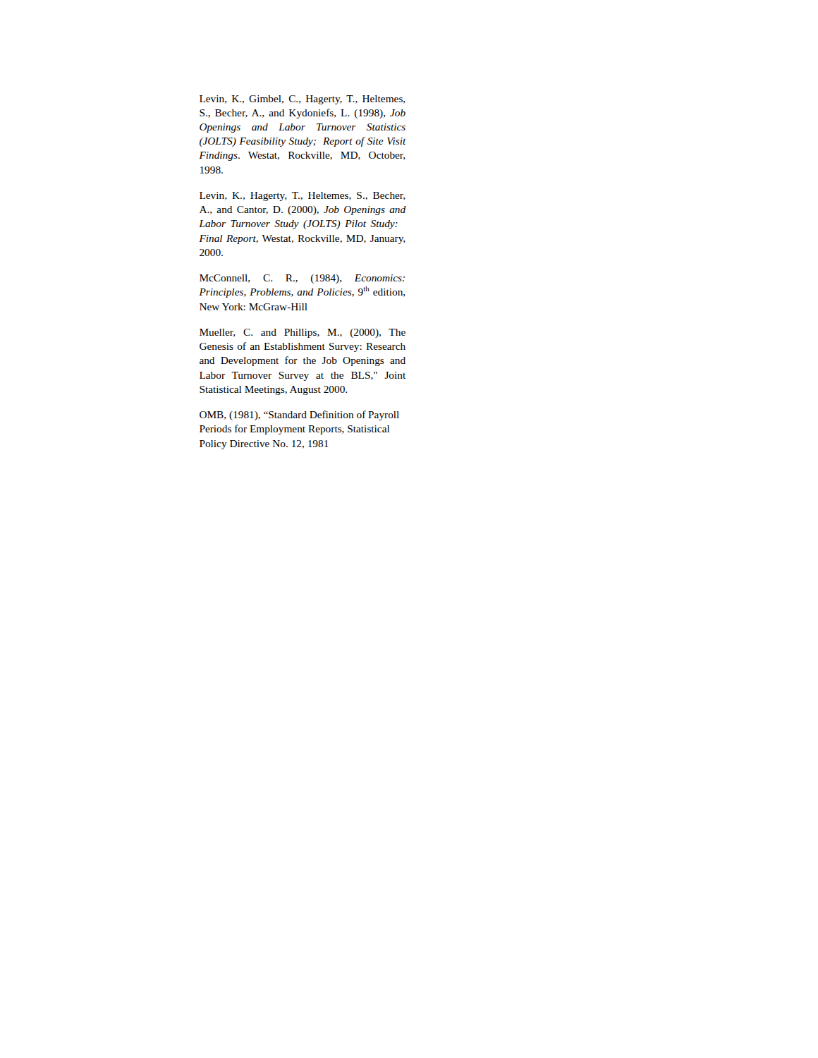Levin, K., Gimbel, C., Hagerty, T., Heltemes, S., Becher, A., and Kydoniefs, L. (1998), Job Openings and Labor Turnover Statistics (JOLTS) Feasibility Study; Report of Site Visit Findings. Westat, Rockville, MD, October, 1998.
Levin, K., Hagerty, T., Heltemes, S., Becher, A., and Cantor, D. (2000), Job Openings and Labor Turnover Study (JOLTS) Pilot Study: Final Report, Westat, Rockville, MD, January, 2000.
McConnell, C. R., (1984), Economics: Principles, Problems, and Policies, 9th edition, New York: McGraw-Hill
Mueller, C. and Phillips, M., (2000), The Genesis of an Establishment Survey: Research and Development for the Job Openings and Labor Turnover Survey at the BLS," Joint Statistical Meetings, August 2000.
OMB, (1981), “Standard Definition of Payroll Periods for Employment Reports, Statistical Policy Directive No. 12, 1981